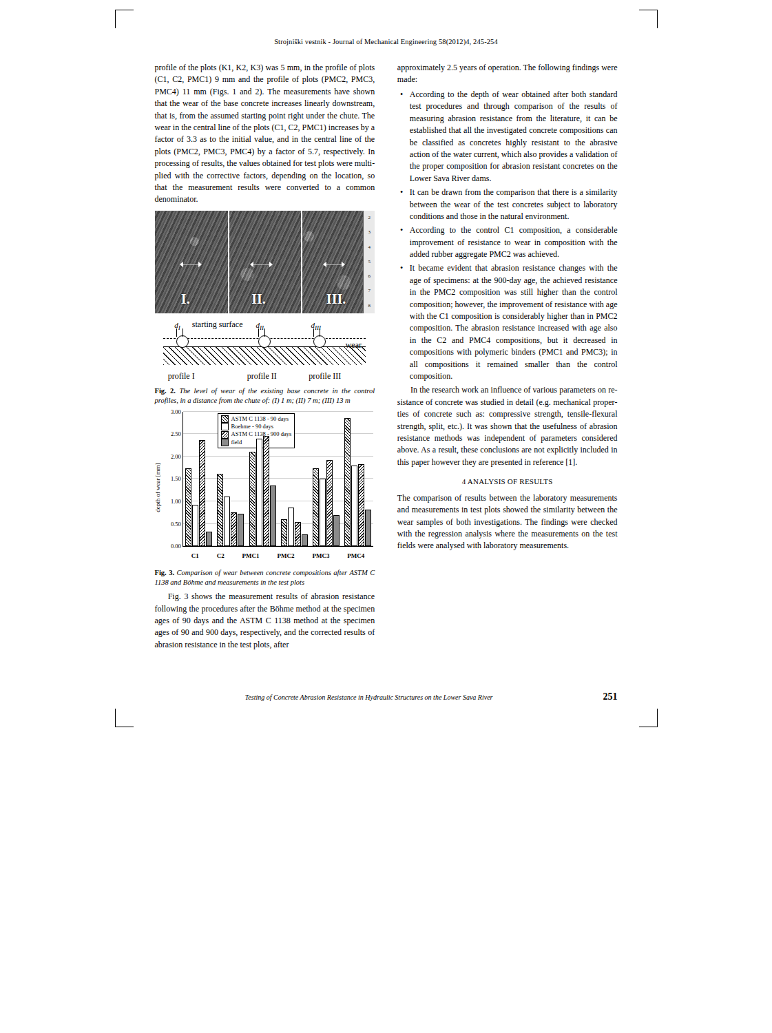Strojniški vestnik - Journal of Mechanical Engineering 58(2012)4, 245-254
profile of the plots (K1, K2, K3) was 5 mm, in the profile of plots (C1, C2, PMC1) 9 mm and the profile of plots (PMC2, PMC3, PMC4) 11 mm (Figs. 1 and 2). The measurements have shown that the wear of the base concrete increases linearly downstream, that is, from the assumed starting point right under the chute. The wear in the central line of the plots (C1, C2, PMC1) increases by a factor of 3.3 as to the initial value, and in the central line of the plots (PMC2, PMC3, PMC4) by a factor of 5.7, respectively. In processing of results, the values obtained for test plots were multiplied with the corrective factors, depending on the location, so that the measurement results were converted to a common denominator.
I.
II.
III.
2345678
dI
dII
dIII
starting surface
wear
profile I
profile II
profile III
Fig. 2. The level of wear of the existing base concrete in the control profiles, in a distance from the chute of: (I) 1 m; (II) 7 m; (III) 13 m
depth of wear [mm]
3.00
2.50
2.00
1.50
1.00
0.50
0.00
ASTM C 1138 - 90 days
Boehme - 90 days
ASTM C 1138 - 900 days
field
C1 C2 PMC1 PMC2 PMC3 PMC4
Fig. 3. Comparison of wear between concrete compositions after ASTM C 1138 and Böhme and measurements in the test plots
Fig. 3 shows the measurement results of abrasion resistance following the procedures after the Böhme method at the specimen ages of 90 days and the ASTM C 1138 method at the specimen ages of 90 and 900 days, respectively, and the corrected results of abrasion resistance in the test plots, after
approximately 2.5 years of operation. The following findings were made:
According to the depth of wear obtained after both standard test procedures and through comparison of the results of measuring abrasion resistance from the literature, it can be established that all the investigated concrete compositions can be classified as concretes highly resistant to the abrasive action of the water current, which also provides a validation of the proper composition for abrasion resistant concretes on the Lower Sava River dams.
It can be drawn from the comparison that there is a similarity between the wear of the test concretes subject to laboratory conditions and those in the natural environment.
According to the control C1 composition, a considerable improvement of resistance to wear in composition with the added rubber aggregate PMC2 was achieved.
It became evident that abrasion resistance changes with the age of specimens: at the 900-day age, the achieved resistance in the PMC2 composition was still higher than the control composition; however, the improvement of resistance with age with the C1 composition is considerably higher than in PMC2 composition. The abrasion resistance increased with age also in the C2 and PMC4 compositions, but it decreased in compositions with polymeric binders (PMC1 and PMC3); in all compositions it remained smaller than the control composition.
In the research work an influence of various parameters on resistance of concrete was studied in detail (e.g. mechanical properties of concrete such as: compressive strength, tensile-flexural strength, split, etc.). It was shown that the usefulness of abrasion resistance methods was independent of parameters considered above. As a result, these conclusions are not explicitly included in this paper however they are presented in reference [1].
4 ANALYSIS OF RESULTS
The comparison of results between the laboratory measurements and measurements in test plots showed the similarity between the wear samples of both investigations. The findings were checked with the regression analysis where the measurements on the test fields were analysed with laboratory measurements.
Testing of Concrete Abrasion Resistance in Hydraulic Structures on the Lower Sava River
251